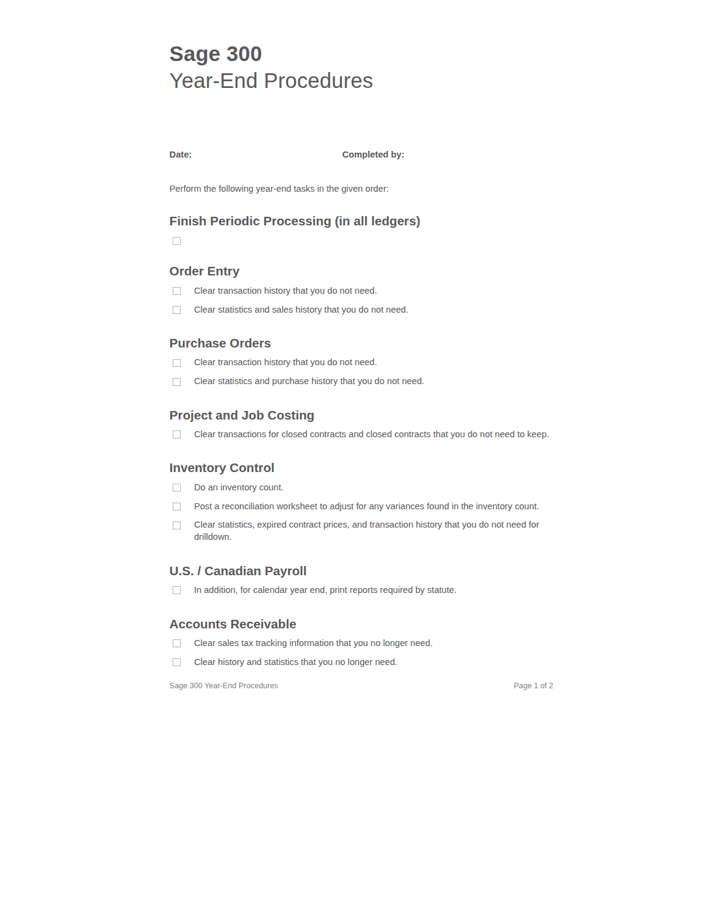Sage 300Year-End Procedures
Date: Completed by:
Perform the following year-end tasks in the given order:
Finish Periodic Processing (in all ledgers)
Order Entry
Clear transaction history that you do not need.
Clear statistics and sales history that you do not need.
Purchase Orders
Clear transaction history that you do not need.
Clear statistics and purchase history that you do not need.
Project and Job Costing
Clear transactions for closed contracts and closed contracts that you do not need to keep.
Inventory Control
Do an inventory count.
Post a reconciliation worksheet to adjust for any variances found in the inventory count.
Clear statistics, expired contract prices, and transaction history that you do not need for drilldown.
U.S. / Canadian Payroll
In addition, for calendar year end, print reports required by statute.
Accounts Receivable
Clear sales tax tracking information that you no longer need.
Clear history and statistics that you no longer need.
Sage 300 Year-End Procedures Page 1 of 2